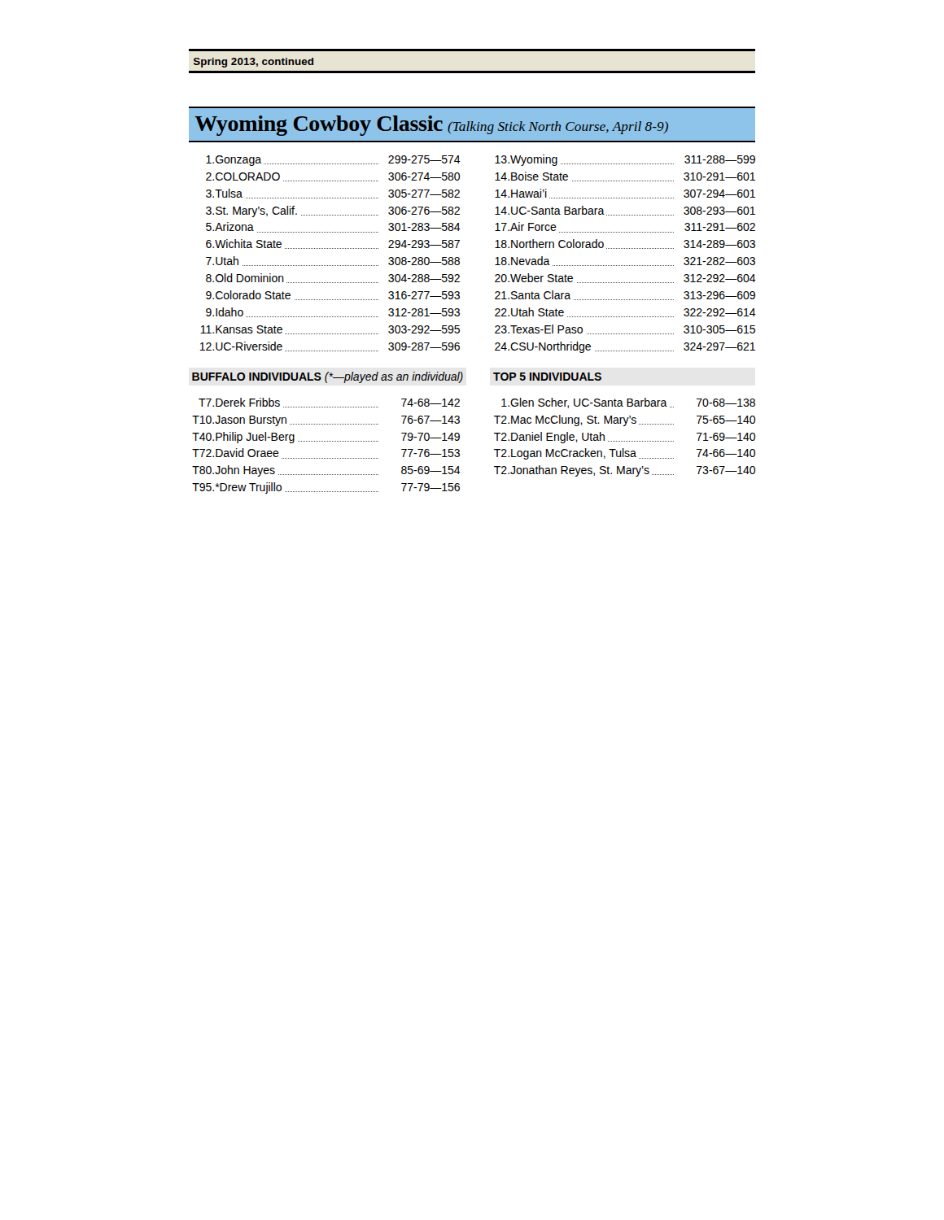Spring 2013, continued
Wyoming Cowboy Classic
(Talking Stick North Course, April 8-9)
| 1. | Gonzaga | 299-275—574 |
| 2. | COLORADO | 306-274—580 |
| 3. | Tulsa | 305-277—582 |
| 3. | St. Mary’s, Calif. | 306-276—582 |
| 5. | Arizona | 301-283—584 |
| 6. | Wichita State | 294-293—587 |
| 7. | Utah | 308-280—588 |
| 8. | Old Dominion | 304-288—592 |
| 9. | Colorado State | 316-277—593 |
| 9. | Idaho | 312-281—593 |
| 11. | Kansas State | 303-292—595 |
| 12. | UC-Riverside | 309-287—596 |
| 13. | Wyoming | 311-288—599 |
| 14. | Boise State | 310-291—601 |
| 14. | Hawai’i | 307-294—601 |
| 14. | UC-Santa Barbara | 308-293—601 |
| 17. | Air Force | 311-291—602 |
| 18. | Northern Colorado | 314-289—603 |
| 18. | Nevada | 321-282—603 |
| 20. | Weber State | 312-292—604 |
| 21. | Santa Clara | 313-296—609 |
| 22. | Utah State | 322-292—614 |
| 23. | Texas-El Paso | 310-305—615 |
| 24. | CSU-Northridge | 324-297—621 |
BUFFALO INDIVIDUALS (*—played as an individual)
TOP 5 INDIVIDUALS
| T7. | Derek Fribbs | 74-68—142 |
| T10. | Jason Burstyn | 76-67—143 |
| T40. | Philip Juel-Berg | 79-70—149 |
| T72. | David Oraee | 77-76—153 |
| T80. | John Hayes | 85-69—154 |
| T95. | *Drew Trujillo | 77-79—156 |
| 1. | Glen Scher, UC-Santa Barbara | 70-68—138 |
| T2. | Mac McClung, St. Mary’s | 75-65—140 |
| T2. | Daniel Engle, Utah | 71-69—140 |
| T2. | Logan McCracken, Tulsa | 74-66—140 |
| T2. | Jonathan Reyes, St. Mary’s | 73-67—140 |